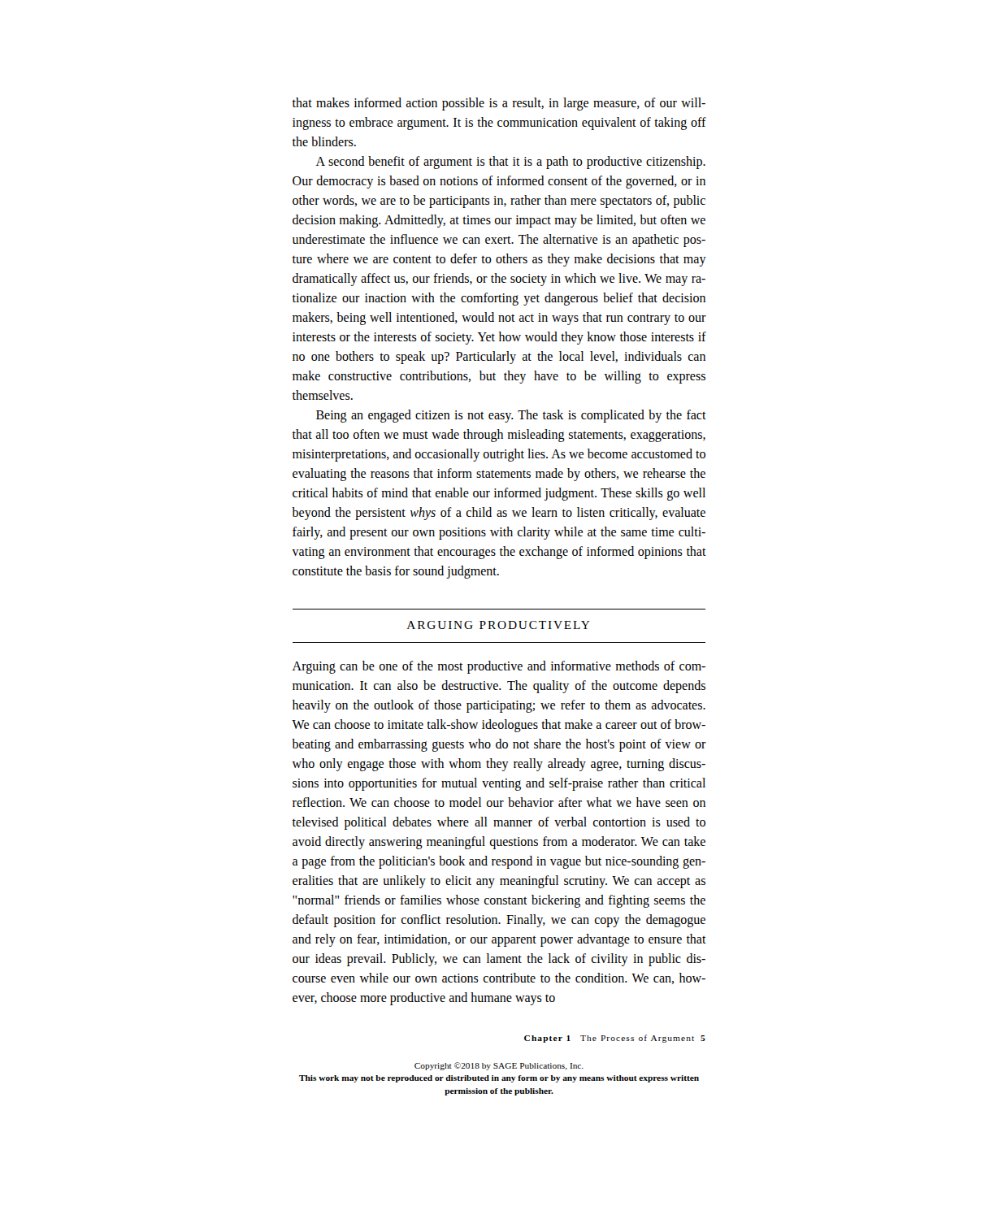that makes informed action possible is a result, in large measure, of our willingness to embrace argument. It is the communication equivalent of taking off the blinders.
A second benefit of argument is that it is a path to productive citizenship. Our democracy is based on notions of informed consent of the governed, or in other words, we are to be participants in, rather than mere spectators of, public decision making. Admittedly, at times our impact may be limited, but often we underestimate the influence we can exert. The alternative is an apathetic posture where we are content to defer to others as they make decisions that may dramatically affect us, our friends, or the society in which we live. We may rationalize our inaction with the comforting yet dangerous belief that decision makers, being well intentioned, would not act in ways that run contrary to our interests or the interests of society. Yet how would they know those interests if no one bothers to speak up? Particularly at the local level, individuals can make constructive contributions, but they have to be willing to express themselves.
Being an engaged citizen is not easy. The task is complicated by the fact that all too often we must wade through misleading statements, exaggerations, misinterpretations, and occasionally outright lies. As we become accustomed to evaluating the reasons that inform statements made by others, we rehearse the critical habits of mind that enable our informed judgment. These skills go well beyond the persistent whys of a child as we learn to listen critically, evaluate fairly, and present our own positions with clarity while at the same time cultivating an environment that encourages the exchange of informed opinions that constitute the basis for sound judgment.
Arguing Productively
Arguing can be one of the most productive and informative methods of communication. It can also be destructive. The quality of the outcome depends heavily on the outlook of those participating; we refer to them as advocates. We can choose to imitate talk-show ideologues that make a career out of browbeating and embarrassing guests who do not share the host's point of view or who only engage those with whom they really already agree, turning discussions into opportunities for mutual venting and self-praise rather than critical reflection. We can choose to model our behavior after what we have seen on televised political debates where all manner of verbal contortion is used to avoid directly answering meaningful questions from a moderator. We can take a page from the politician's book and respond in vague but nice-sounding generalities that are unlikely to elicit any meaningful scrutiny. We can accept as "normal" friends or families whose constant bickering and fighting seems the default position for conflict resolution. Finally, we can copy the demagogue and rely on fear, intimidation, or our apparent power advantage to ensure that our ideas prevail. Publicly, we can lament the lack of civility in public discourse even while our own actions contribute to the condition. We can, however, choose more productive and humane ways to
Chapter 1 The Process of Argument 5
Copyright ©2018 by SAGE Publications, Inc.
This work may not be reproduced or distributed in any form or by any means without express written permission of the publisher.